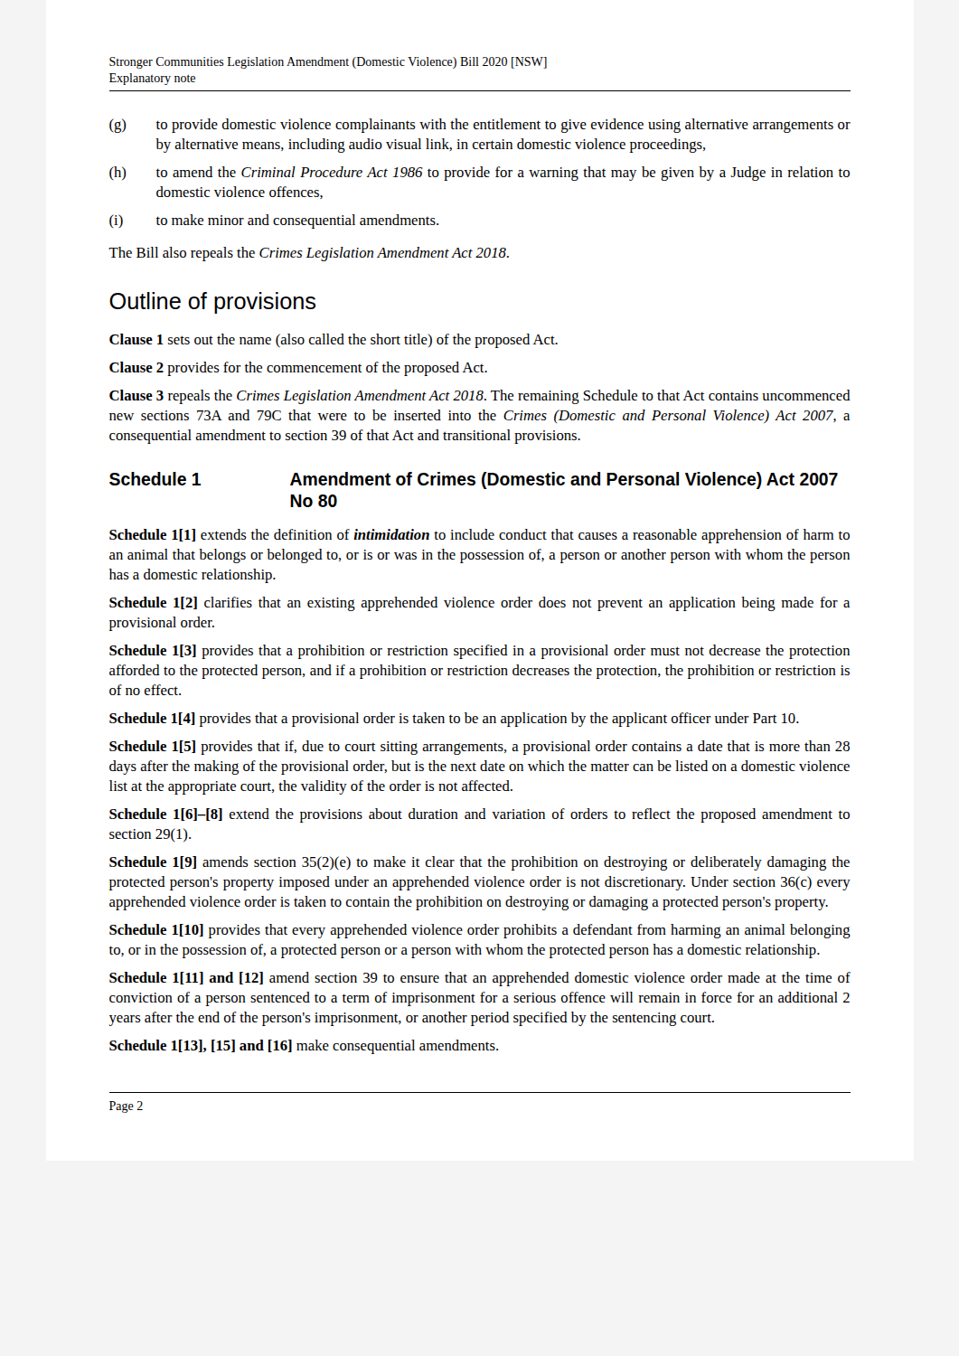Stronger Communities Legislation Amendment (Domestic Violence) Bill 2020 [NSW] Explanatory note
(g) to provide domestic violence complainants with the entitlement to give evidence using alternative arrangements or by alternative means, including audio visual link, in certain domestic violence proceedings,
(h) to amend the Criminal Procedure Act 1986 to provide for a warning that may be given by a Judge in relation to domestic violence offences,
(i) to make minor and consequential amendments.
The Bill also repeals the Crimes Legislation Amendment Act 2018.
Outline of provisions
Clause 1 sets out the name (also called the short title) of the proposed Act.
Clause 2 provides for the commencement of the proposed Act.
Clause 3 repeals the Crimes Legislation Amendment Act 2018. The remaining Schedule to that Act contains uncommenced new sections 73A and 79C that were to be inserted into the Crimes (Domestic and Personal Violence) Act 2007, a consequential amendment to section 39 of that Act and transitional provisions.
Schedule 1 Amendment of Crimes (Domestic and Personal Violence) Act 2007 No 80
Schedule 1[1] extends the definition of intimidation to include conduct that causes a reasonable apprehension of harm to an animal that belongs or belonged to, or is or was in the possession of, a person or another person with whom the person has a domestic relationship.
Schedule 1[2] clarifies that an existing apprehended violence order does not prevent an application being made for a provisional order.
Schedule 1[3] provides that a prohibition or restriction specified in a provisional order must not decrease the protection afforded to the protected person, and if a prohibition or restriction decreases the protection, the prohibition or restriction is of no effect.
Schedule 1[4] provides that a provisional order is taken to be an application by the applicant officer under Part 10.
Schedule 1[5] provides that if, due to court sitting arrangements, a provisional order contains a date that is more than 28 days after the making of the provisional order, but is the next date on which the matter can be listed on a domestic violence list at the appropriate court, the validity of the order is not affected.
Schedule 1[6]–[8] extend the provisions about duration and variation of orders to reflect the proposed amendment to section 29(1).
Schedule 1[9] amends section 35(2)(e) to make it clear that the prohibition on destroying or deliberately damaging the protected person's property imposed under an apprehended violence order is not discretionary. Under section 36(c) every apprehended violence order is taken to contain the prohibition on destroying or damaging a protected person's property.
Schedule 1[10] provides that every apprehended violence order prohibits a defendant from harming an animal belonging to, or in the possession of, a protected person or a person with whom the protected person has a domestic relationship.
Schedule 1[11] and [12] amend section 39 to ensure that an apprehended domestic violence order made at the time of conviction of a person sentenced to a term of imprisonment for a serious offence will remain in force for an additional 2 years after the end of the person's imprisonment, or another period specified by the sentencing court.
Schedule 1[13], [15] and [16] make consequential amendments.
Page 2